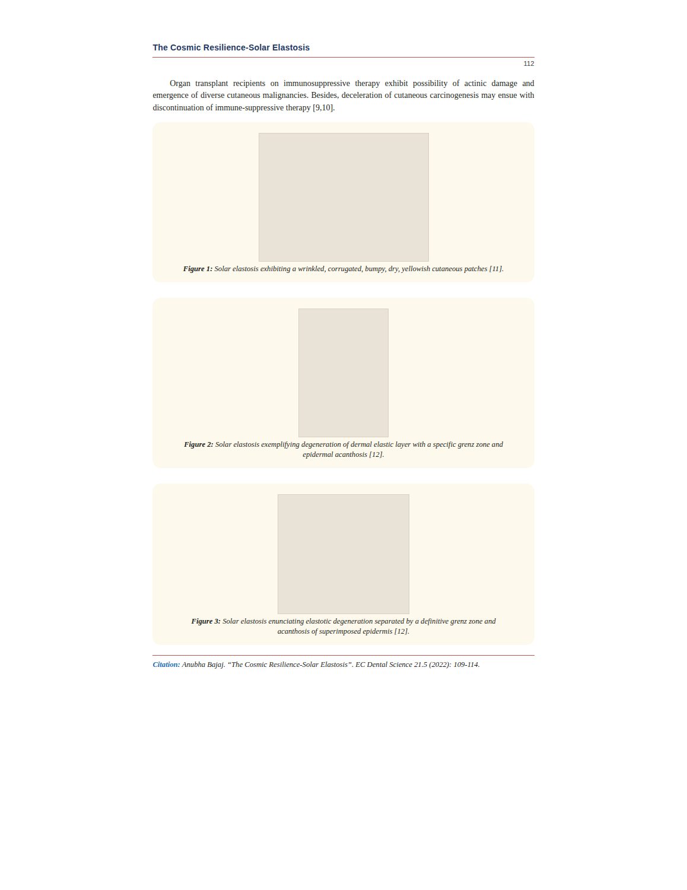The Cosmic Resilience-Solar Elastosis
112
Organ transplant recipients on immunosuppressive therapy exhibit possibility of actinic damage and emergence of diverse cutaneous malignancies. Besides, deceleration of cutaneous carcinogenesis may ensue with discontinuation of immune-suppressive therapy [9,10].
Figure 1: Solar elastosis exhibiting a wrinkled, corrugated, bumpy, dry, yellowish cutaneous patches [11].
Figure 2: Solar elastosis exemplifying degeneration of dermal elastic layer with a specific grenz zone and epidermal acanthosis [12].
Figure 3: Solar elastosis enunciating elastotic degeneration separated by a definitive grenz zone and
acanthosis of superimposed epidermis [12].
Citation: Anubha Bajaj. “The Cosmic Resilience-Solar Elastosis”. EC Dental Science 21.5 (2022): 109-114.